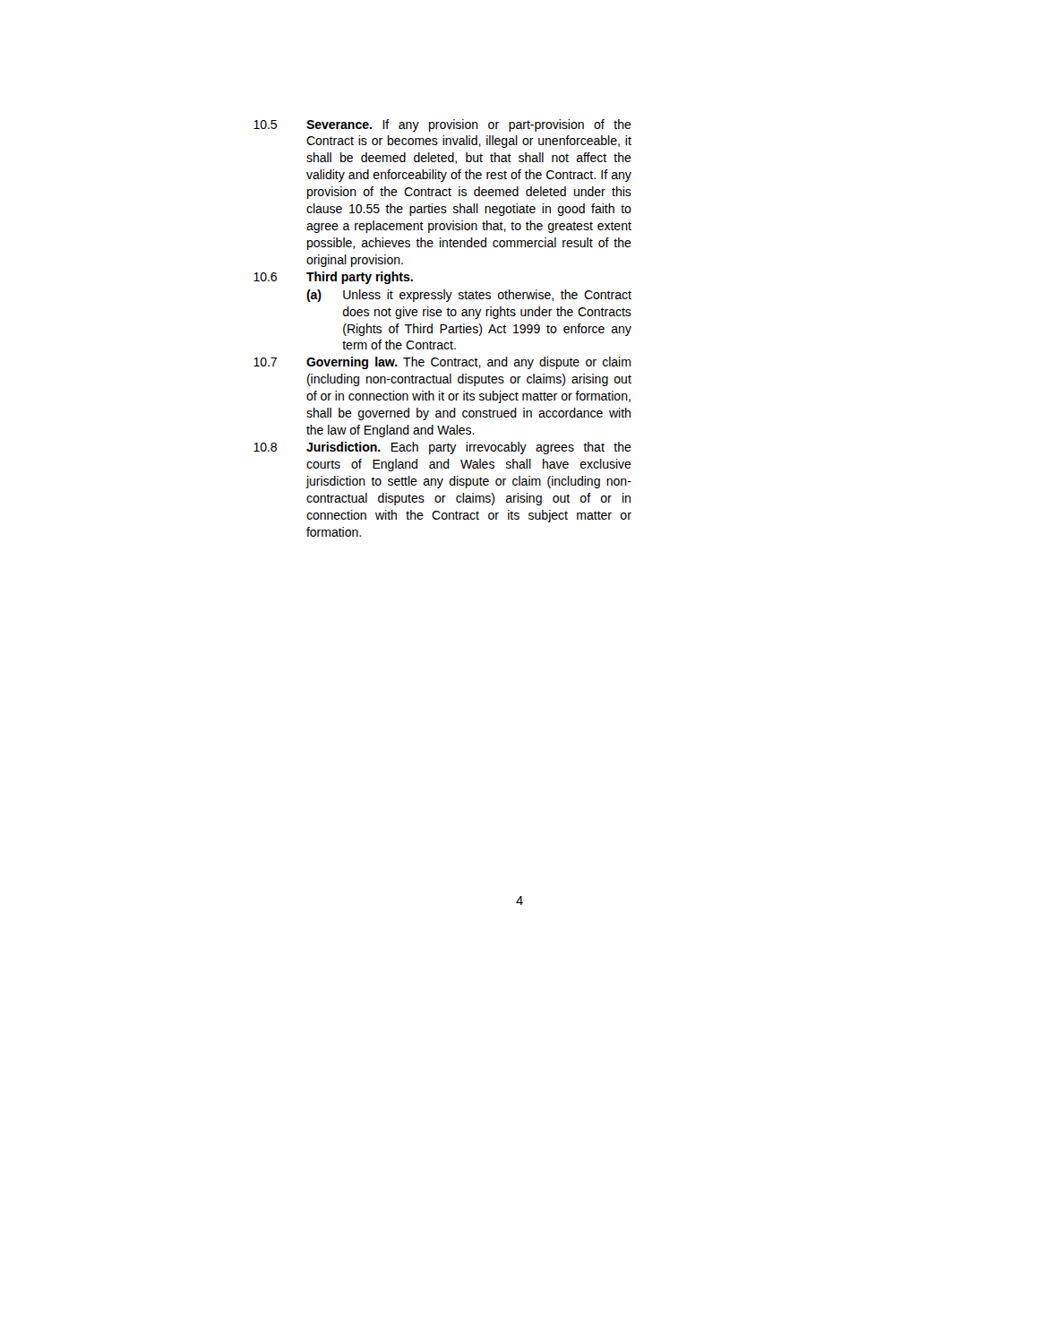10.5
Severance. If any provision or part-provision of the Contract is or becomes invalid, illegal or unenforceable, it shall be deemed deleted, but that shall not affect the validity and enforceability of the rest of the Contract. If any provision of the Contract is deemed deleted under this clause 10.55 the parties shall negotiate in good faith to agree a replacement provision that, to the greatest extent possible, achieves the intended commercial result of the original provision.
10.6
Third party rights.
(a)
Unless it expressly states otherwise, the Contract does not give rise to any rights under the Contracts (Rights of Third Parties) Act 1999 to enforce any term of the Contract.
10.7
Governing law. The Contract, and any dispute or claim (including non-contractual disputes or claims) arising out of or in connection with it or its subject matter or formation, shall be governed by and construed in accordance with the law of England and Wales.
10.8
Jurisdiction. Each party irrevocably agrees that the courts of England and Wales shall have exclusive jurisdiction to settle any dispute or claim (including non-contractual disputes or claims) arising out of or in connection with the Contract or its subject matter or formation.
4